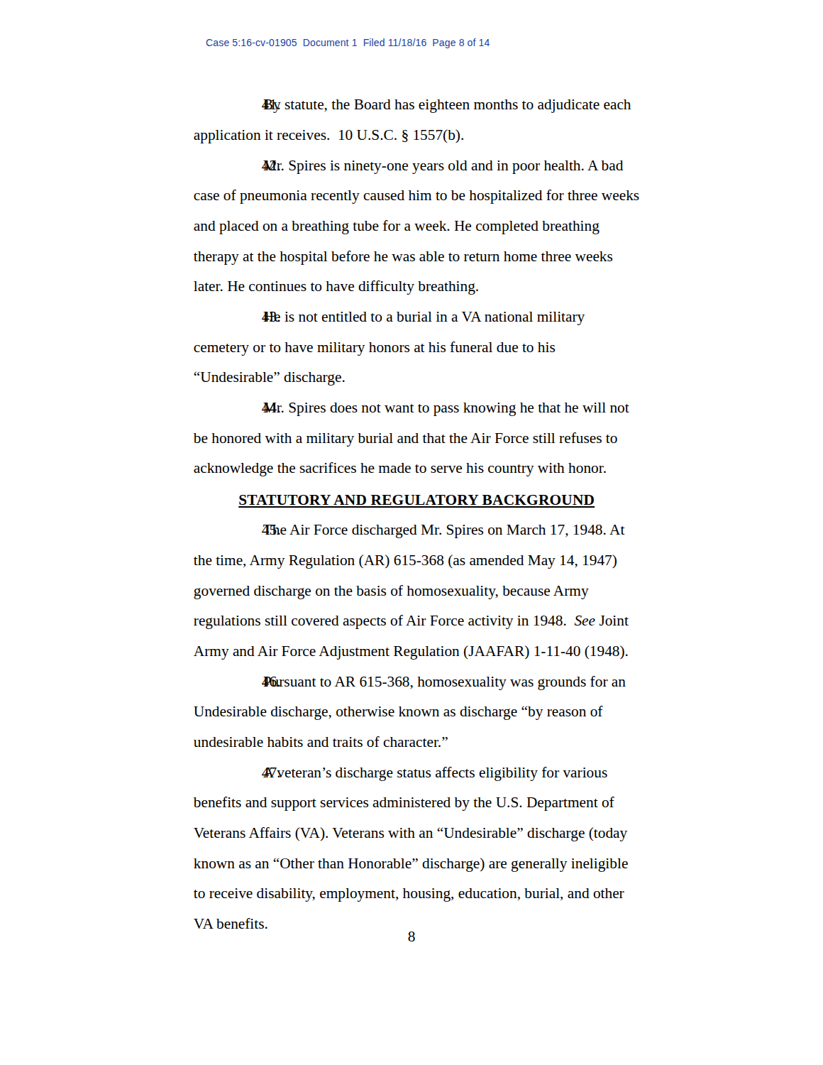Case 5:16-cv-01905 Document 1 Filed 11/18/16 Page 8 of 14
41. By statute, the Board has eighteen months to adjudicate each application it receives. 10 U.S.C. § 1557(b).
42. Mr. Spires is ninety-one years old and in poor health. A bad case of pneumonia recently caused him to be hospitalized for three weeks and placed on a breathing tube for a week. He completed breathing therapy at the hospital before he was able to return home three weeks later. He continues to have difficulty breathing.
43. He is not entitled to a burial in a VA national military cemetery or to have military honors at his funeral due to his “Undesirable” discharge.
44. Mr. Spires does not want to pass knowing he that he will not be honored with a military burial and that the Air Force still refuses to acknowledge the sacrifices he made to serve his country with honor.
STATUTORY AND REGULATORY BACKGROUND
45. The Air Force discharged Mr. Spires on March 17, 1948. At the time, Army Regulation (AR) 615-368 (as amended May 14, 1947) governed discharge on the basis of homosexuality, because Army regulations still covered aspects of Air Force activity in 1948. See Joint Army and Air Force Adjustment Regulation (JAAFAR) 1-11-40 (1948).
46. Pursuant to AR 615-368, homosexuality was grounds for an Undesirable discharge, otherwise known as discharge “by reason of undesirable habits and traits of character.”
47. A veteran’s discharge status affects eligibility for various benefits and support services administered by the U.S. Department of Veterans Affairs (VA). Veterans with an “Undesirable” discharge (today known as an “Other than Honorable” discharge) are generally ineligible to receive disability, employment, housing, education, burial, and other VA benefits.
8